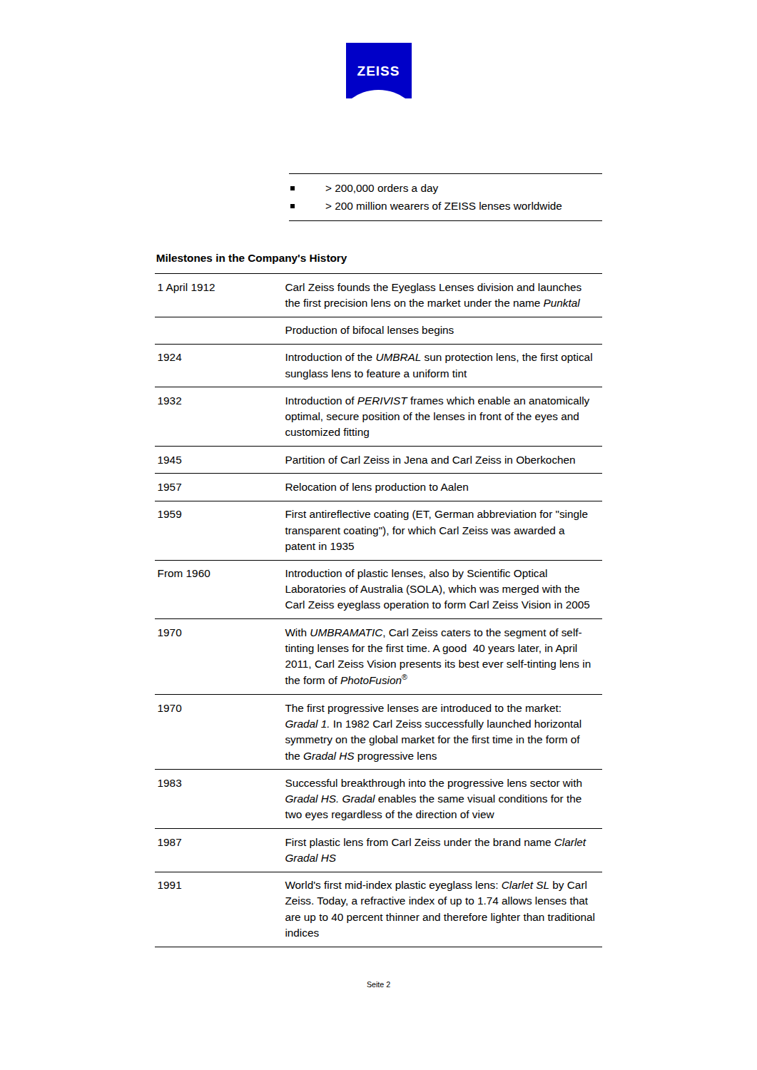ZEISS
| | > 200,000 orders a day > 200 million wearers of ZEISS lenses worldwide |
Milestones in the Company's History
| 1 April 1912 | Carl Zeiss founds the Eyeglass Lenses division and launches the first precision lens on the market under the name Punktal |
| | Production of bifocal lenses begins |
| 1924 | Introduction of the UMBRAL sun protection lens, the first optical sunglass lens to feature a uniform tint |
| 1932 | Introduction of PERIVIST frames which enable an anatomically optimal, secure position of the lenses in front of the eyes and customized fitting |
| 1945 | Partition of Carl Zeiss in Jena and Carl Zeiss in Oberkochen |
| 1957 | Relocation of lens production to Aalen |
| 1959 | First antireflective coating (ET, German abbreviation for "single transparent coating"), for which Carl Zeiss was awarded a patent in 1935 |
| From 1960 | Introduction of plastic lenses, also by Scientific Optical Laboratories of Australia (SOLA), which was merged with the Carl Zeiss eyeglass operation to form Carl Zeiss Vision in 2005 |
| 1970 | With UMBRAMATIC , Carl Zeiss caters to the segment of self-tinting lenses for the first time. A good 40 years later, in April 2011, Carl Zeiss Vision presents its best ever self-tinting lens in the form of PhotoFusion ® |
| 1970 | The first progressive lenses are introduced to the market: Gradal 1. In 1982 Carl Zeiss successfully launched horizontal symmetry on the global market for the first time in the form of the Gradal HS progressive lens |
| 1983 | Successful breakthrough into the progressive lens sector with Gradal HS. Gradal enables the same visual conditions for the two eyes regardless of the direction of view |
| 1987 | First plastic lens from Carl Zeiss under the brand name Clarlet Gradal HS |
| 1991 | World's first mid-index plastic eyeglass lens: Clarlet SL by Carl Zeiss. Today, a refractive index of up to 1.74 allows lenses that are up to 40 percent thinner and therefore lighter than traditional indices |
Seite 2